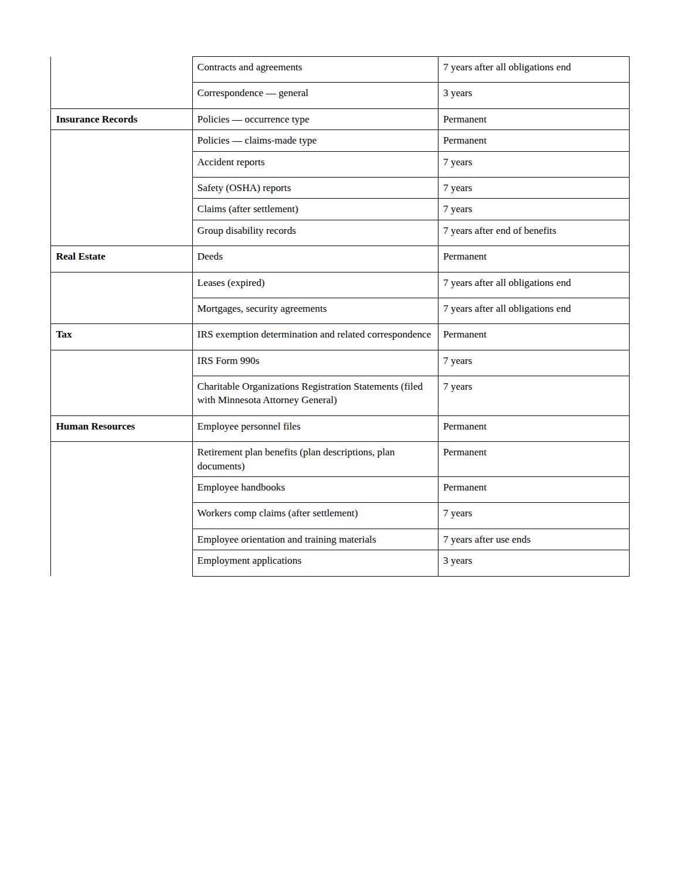| | Contracts and agreements | 7 years after all obligations end |
| | Correspondence — general | 3 years |
| Insurance Records | Policies — occurrence type | Permanent |
| | Policies — claims-made type | Permanent |
| | Accident reports | 7 years |
| | Safety (OSHA) reports | 7 years |
| | Claims (after settlement) | 7 years |
| | Group disability records | 7 years after end of benefits |
| Real Estate | Deeds | Permanent |
| | Leases (expired) | 7 years after all obligations end |
| | Mortgages, security agreements | 7 years after all obligations end |
| Tax | IRS exemption determination and related correspondence | Permanent |
| | IRS Form 990s | 7 years |
| | Charitable Organizations Registration Statements (filed with Minnesota Attorney General) | 7 years |
| Human Resources | Employee personnel files | Permanent |
| | Retirement plan benefits (plan descriptions, plan documents) | Permanent |
| | Employee handbooks | Permanent |
| | Workers comp claims (after settlement) | 7 years |
| | Employee orientation and training materials | 7 years after use ends |
| | Employment applications | 3 years |